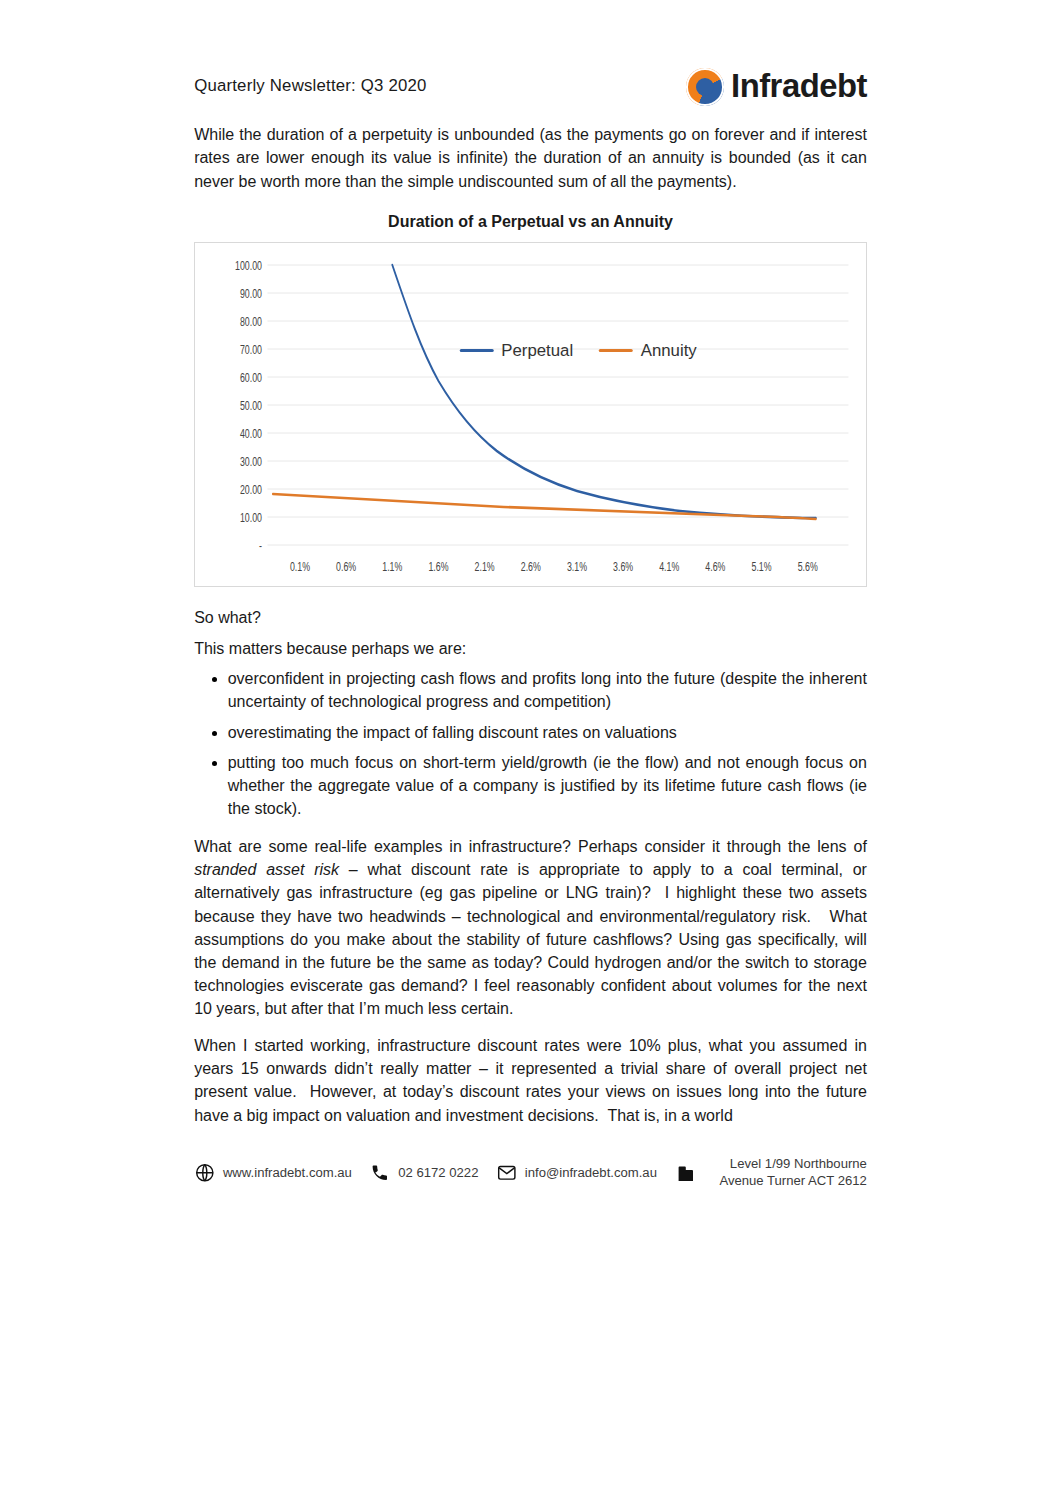Quarterly Newsletter: Q3 2020
In fra debt
While the duration of a perpetuity is unbounded (as the payments go on forever and if interest rates are lower enough its value is infinite) the duration of an annuity is bounded (as it can never be worth more than the simple undiscounted sum of all the payments).
Duration of a Perpetual vs an Annuity
100.00 90.00 80.00 70.00 60.00 50.00 40.00 30.00 20.00 10.00 - 0.1% 0.6% 1.1% 1.6% 2.1% 2.6% 3.1% 3.6% 4.1% 4.6% 5.1% 5.6%
Perpetual Annuity
So what?
This matters because perhaps we are:
overconfident in projecting cash flows and profits long into the future (despite the inherent uncertainty of technological progress and competition)
overestimating the impact of falling discount rates on valuations
putting too much focus on short-term yield/growth (ie the flow) and not enough focus on whether the aggregate value of a company is justified by its lifetime future cash flows (ie the stock).
What are some real-life examples in infrastructure? Perhaps consider it through the lens of stranded asset risk – what discount rate is appropriate to apply to a coal terminal, or alternatively gas infrastructure (eg gas pipeline or LNG train)? I highlight these two assets because they have two headwinds – technological and environmental/regulatory risk. What assumptions do you make about the stability of future cashflows? Using gas specifically, will the demand in the future be the same as today? Could hydrogen and/or the switch to storage technologies eviscerate gas demand? I feel reasonably confident about volumes for the next 10 years, but after that I’m much less certain.
When I started working, infrastructure discount rates were 10% plus, what you assumed in years 15 onwards didn’t really matter – it represented a trivial share of overall project net present value. However, at today’s discount rates your views on issues long into the future have a big impact on valuation and investment decisions. That is, in a world
www.infradebt.com.au
02 6172 0222
info@infradebt.com.au
Level 1/99 Northbourne
Avenue Turner ACT 2612